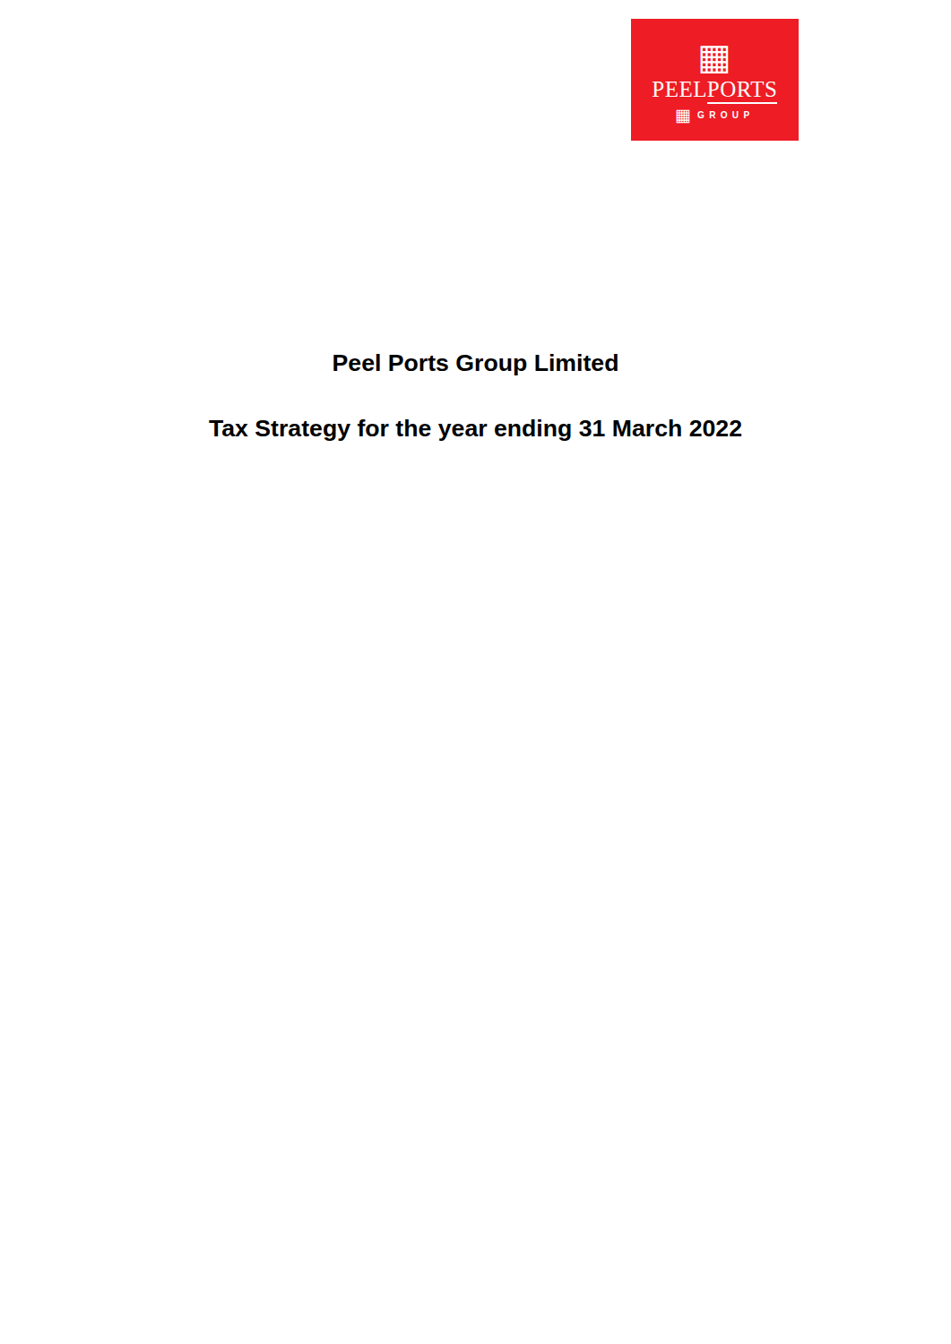▦
PEEL PORTS
▦ GROUP
Peel Ports Group Limited
Tax Strategy for the year ending 31 March 2022